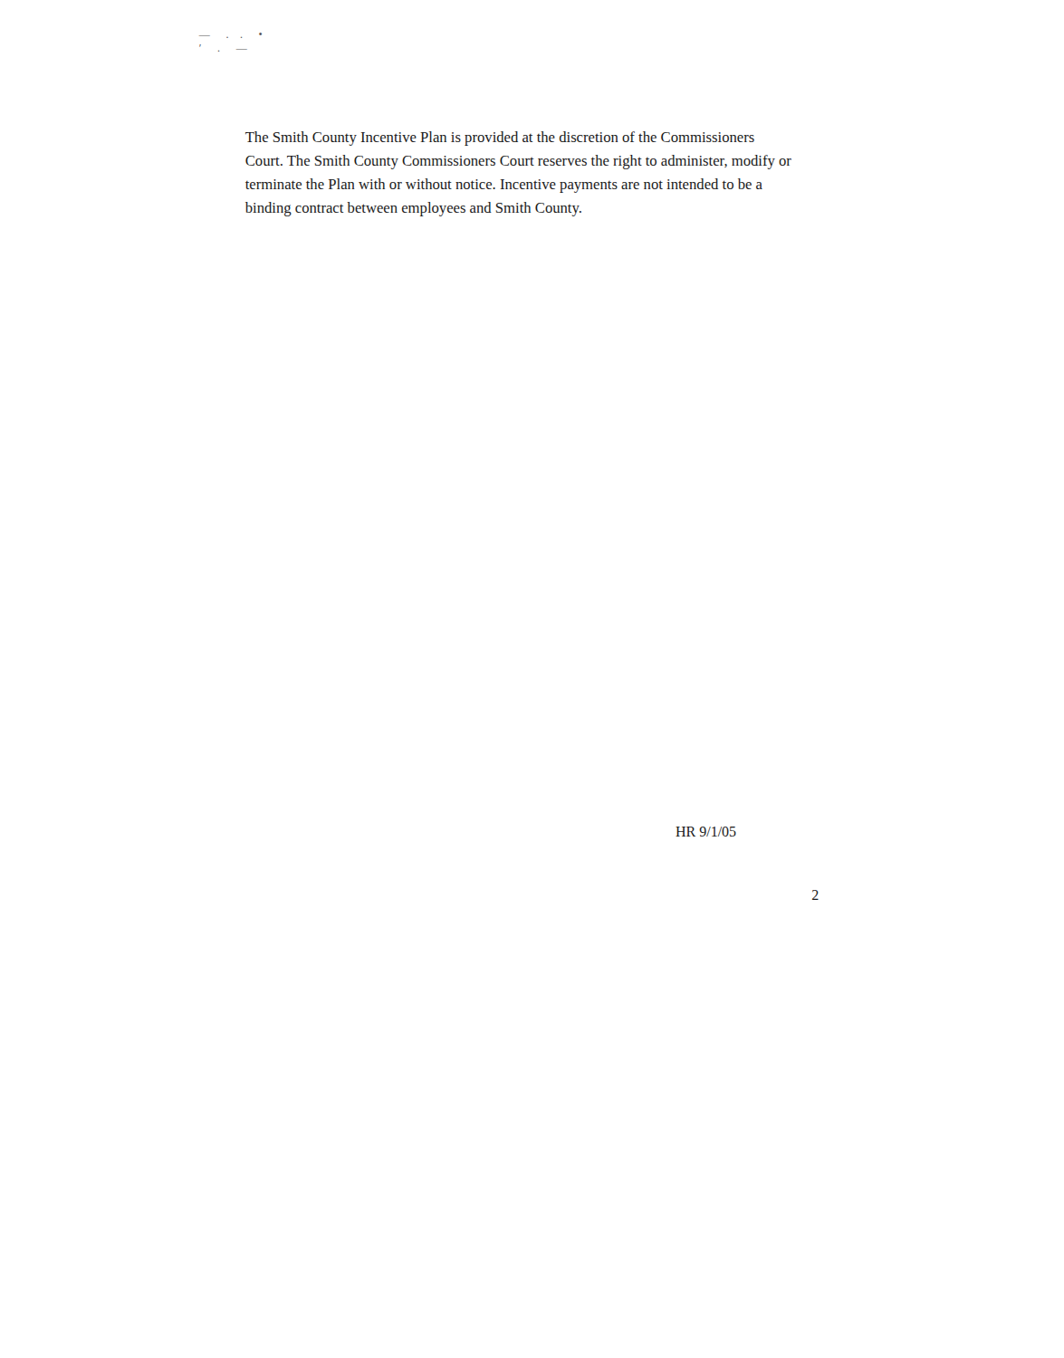— . . • ′ . —
The Smith County Incentive Plan is provided at the discretion of the Commissioners Court. The Smith County Commissioners Court reserves the right to administer, modify or terminate the Plan with or without notice. Incentive payments are not intended to be a binding contract between employees and Smith County.
HR 9/1/05
2